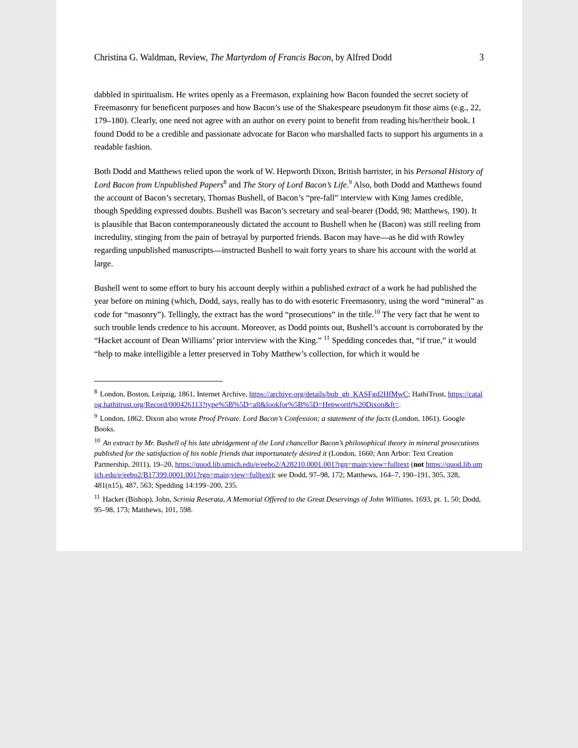Christina G. Waldman, Review, The Martyrdom of Francis Bacon, by Alfred Dodd
3
dabbled in spiritualism. He writes openly as a Freemason, explaining how Bacon founded the secret society of Freemasonry for beneficent purposes and how Bacon’s use of the Shakespeare pseudonym fit those aims (e.g., 22, 179–180). Clearly, one need not agree with an author on every point to benefit from reading his/her/their book. I found Dodd to be a credible and passionate advocate for Bacon who marshalled facts to support his arguments in a readable fashion.
Both Dodd and Matthews relied upon the work of W. Hepworth Dixon, British barrister, in his Personal History of Lord Bacon from Unpublished Papers8 and The Story of Lord Bacon’s Life.9 Also, both Dodd and Matthews found the account of Bacon’s secretary, Thomas Bushell, of Bacon’s “pre-fall” interview with King James credible, though Spedding expressed doubts. Bushell was Bacon’s secretary and seal-bearer (Dodd, 98; Matthews, 190). It is plausible that Bacon contemporaneously dictated the account to Bushell when he (Bacon) was still reeling from incredulity, stinging from the pain of betrayal by purported friends. Bacon may have—as he did with Rowley regarding unpublished manuscripts—instructed Bushell to wait forty years to share his account with the world at large.
Bushell went to some effort to bury his account deeply within a published extract of a work he had published the year before on mining (which, Dodd, says, really has to do with esoteric Freemasonry, using the word “mineral” as code for “masonry”). Tellingly, the extract has the word “prosecutions” in the title.10 The very fact that he went to such trouble lends credence to his account. Moreover, as Dodd points out, Bushell’s account is corroborated by the “Hacket account of Dean Williams’ prior interview with the King.” 11 Spedding concedes that, “if true,” it would “help to make intelligible a letter preserved in Toby Matthew’s collection, for which it would be
8 London, Boston, Leipzig, 1861, Internet Archive, https://archive.org/details/bub_gb_KASFgd2HfMwC; HathiTrust, https://catalog.hathitrust.org/Record/000426113?type%5B%5D=all&lookfor%5B%5D=Hepworth%20Dixon&ft=.
9 London, 1862. Dixon also wrote Proof Private. Lord Bacon’s Confession; a statement of the facts (London, 1861). Google Books.
10 An extract by Mr. Bushell of his late abridgement of the Lord chancellor Bacon’s philosophical theory in mineral prosecutions published for the satisfaction of his noble friends that importunately desired it (London, 1660; Ann Arbor: Text Creation Partnership, 2011), 19–20, https://quod.lib.umich.edu/e/eebo2/A28210.0001.001?rgn=main;view=fulltext (not https://quod.lib.umich.edu/e/eebo2/B17399.0001.001?rgn=main;view=fulltext); see Dodd, 97–98, 172; Matthews, 164–7, 190–191, 305, 328, 481(n15), 487, 563; Spedding 14:199–200, 235.
11 Hacket (Bishop), John, Scrinia Reserata, A Memorial Offered to the Great Deservings of John Williams, 1693, pt. 1, 50; Dodd, 95–98, 173; Matthews, 101, 598.